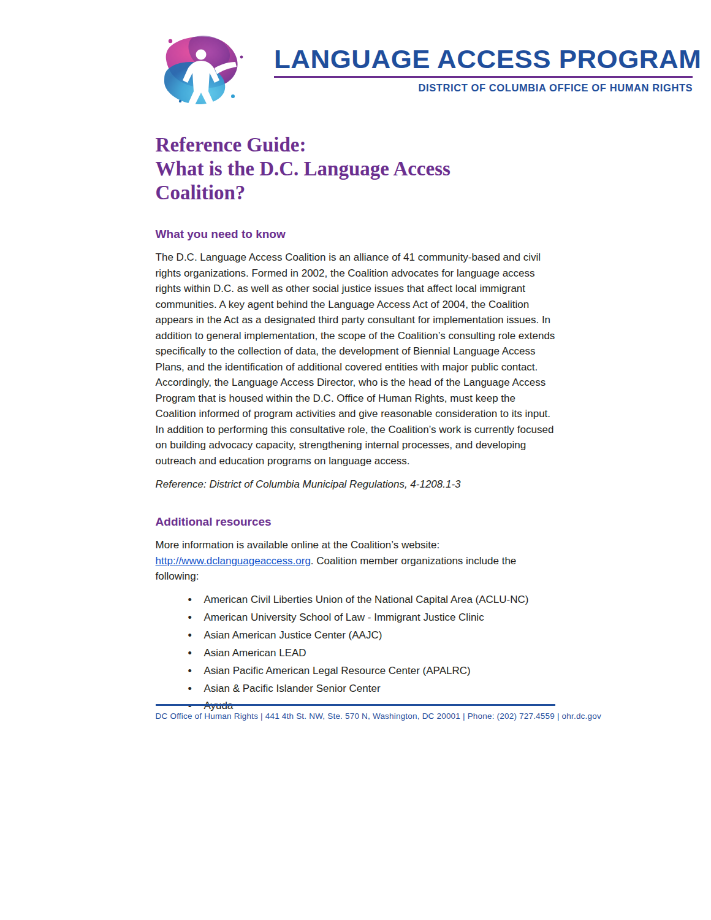LANGUAGE ACCESS PROGRAM
DISTRICT OF COLUMBIA OFFICE OF HUMAN RIGHTS
Reference Guide:
What is the D.C. Language Access
Coalition?
What you need to know
The D.C. Language Access Coalition is an alliance of 41 community-based and civil rights organizations. Formed in 2002, the Coalition advocates for language access rights within D.C. as well as other social justice issues that affect local immigrant communities. A key agent behind the Language Access Act of 2004, the Coalition appears in the Act as a designated third party consultant for implementation issues. In addition to general implementation, the scope of the Coalition’s consulting role extends specifically to the collection of data, the development of Biennial Language Access Plans, and the identification of additional covered entities with major public contact. Accordingly, the Language Access Director, who is the head of the Language Access Program that is housed within the D.C. Office of Human Rights, must keep the Coalition informed of program activities and give reasonable consideration to its input. In addition to performing this consultative role, the Coalition’s work is currently focused on building advocacy capacity, strengthening internal processes, and developing outreach and education programs on language access.
Reference: District of Columbia Municipal Regulations, 4-1208.1-3
Additional resources
More information is available online at the Coalition’s website: http://www.dclanguageaccess.org. Coalition member organizations include the following:
American Civil Liberties Union of the National Capital Area (ACLU-NC)
American University School of Law - Immigrant Justice Clinic
Asian American Justice Center (AAJC)
Asian American LEAD
Asian Pacific American Legal Resource Center (APALRC)
Asian & Pacific Islander Senior Center
Ayuda
DC Office of Human Rights | 441 4th St. NW, Ste. 570 N, Washington, DC 20001 | Phone: (202) 727.4559 | ohr.dc.gov